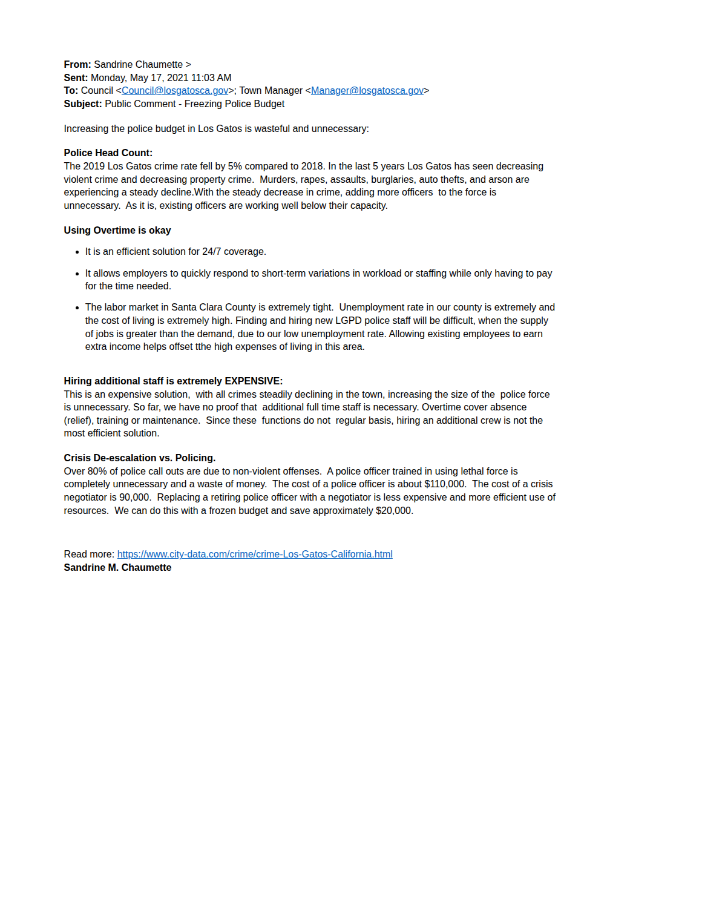From: Sandrine Chaumette >
Sent: Monday, May 17, 2021 11:03 AM
To: Council <Council@losgatosca.gov>; Town Manager <Manager@losgatosca.gov>
Subject: Public Comment - Freezing Police Budget
Increasing the police budget in Los Gatos is wasteful and unnecessary:
Police Head Count:
The 2019 Los Gatos crime rate fell by 5% compared to 2018. In the last 5 years Los Gatos has seen decreasing violent crime and decreasing property crime. Murders, rapes, assaults, burglaries, auto thefts, and arson are experiencing a steady decline.With the steady decrease in crime, adding more officers to the force is unnecessary. As it is, existing officers are working well below their capacity.
Using Overtime is okay
It is an efficient solution for 24/7 coverage.
It allows employers to quickly respond to short-term variations in workload or staffing while only having to pay for the time needed.
The labor market in Santa Clara County is extremely tight. Unemployment rate in our county is extremely and the cost of living is extremely high. Finding and hiring new LGPD police staff will be difficult, when the supply of jobs is greater than the demand, due to our low unemployment rate. Allowing existing employees to earn extra income helps offset tthe high expenses of living in this area.
Hiring additional staff is extremely EXPENSIVE:
This is an expensive solution, with all crimes steadily declining in the town, increasing the size of the police force is unnecessary. So far, we have no proof that additional full time staff is necessary. Overtime cover absence (relief), training or maintenance. Since these functions do not regular basis, hiring an additional crew is not the most efficient solution.
Crisis De-escalation vs. Policing.
Over 80% of police call outs are due to non-violent offenses. A police officer trained in using lethal force is completely unnecessary and a waste of money. The cost of a police officer is about $110,000. The cost of a crisis negotiator is 90,000. Replacing a retiring police officer with a negotiator is less expensive and more efficient use of resources. We can do this with a frozen budget and save approximately $20,000.
Read more: https://www.city-data.com/crime/crime-Los-Gatos-California.html
Sandrine M. Chaumette